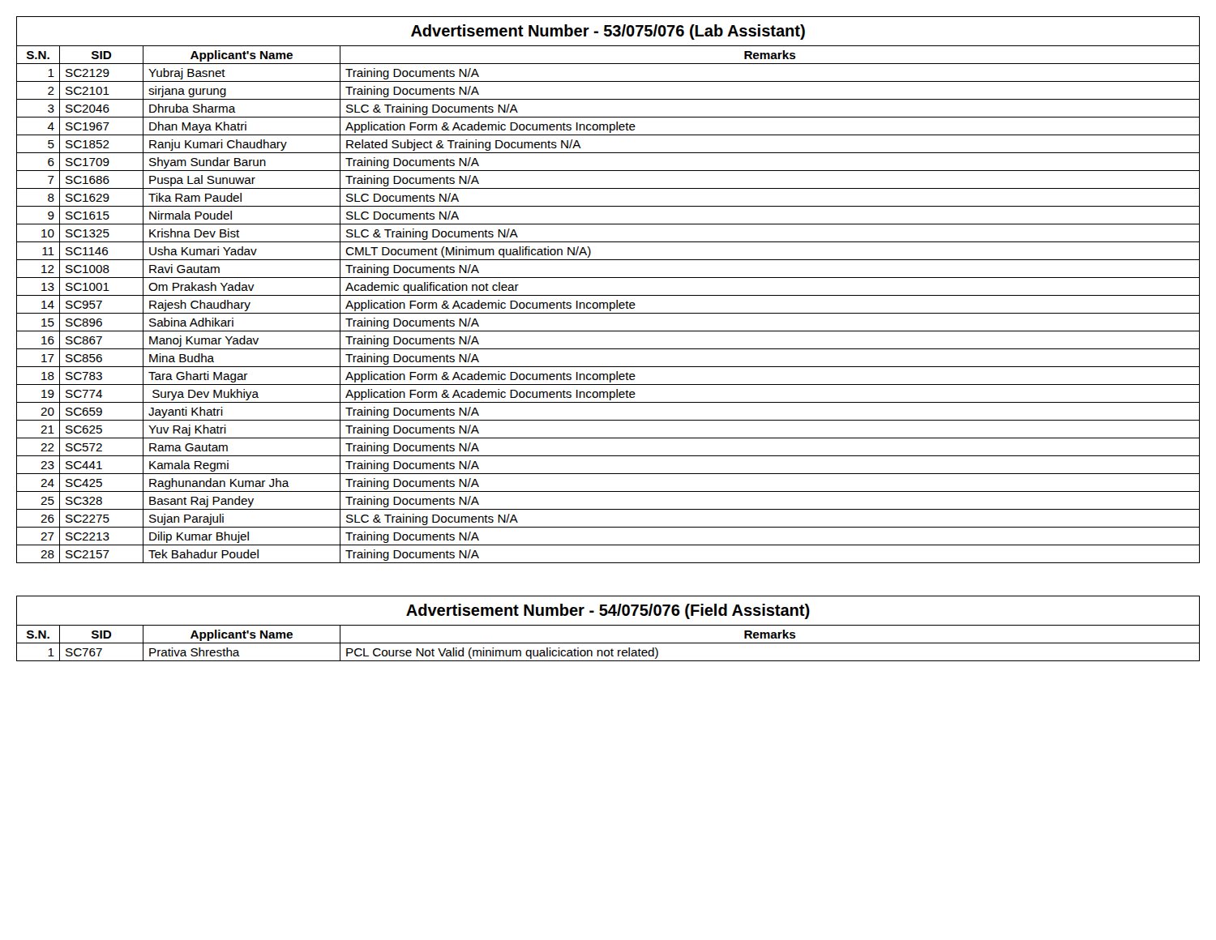Advertisement Number - 53/075/076 (Lab Assistant)
| S.N. | SID | Applicant's Name | Remarks |
| --- | --- | --- | --- |
| 1 | SC2129 | Yubraj Basnet | Training Documents N/A |
| 2 | SC2101 | sirjana gurung | Training Documents N/A |
| 3 | SC2046 | Dhruba Sharma | SLC & Training Documents N/A |
| 4 | SC1967 | Dhan Maya Khatri | Application Form & Academic Documents Incomplete |
| 5 | SC1852 | Ranju Kumari Chaudhary | Related Subject & Training Documents N/A |
| 6 | SC1709 | Shyam Sundar Barun | Training Documents N/A |
| 7 | SC1686 | Puspa Lal Sunuwar | Training Documents N/A |
| 8 | SC1629 | Tika Ram Paudel | SLC Documents N/A |
| 9 | SC1615 | Nirmala Poudel | SLC Documents N/A |
| 10 | SC1325 | Krishna Dev Bist | SLC & Training Documents N/A |
| 11 | SC1146 | Usha Kumari Yadav | CMLT Document (Minimum qualification N/A) |
| 12 | SC1008 | Ravi Gautam | Training Documents N/A |
| 13 | SC1001 | Om Prakash Yadav | Academic qualification not clear |
| 14 | SC957 | Rajesh Chaudhary | Application Form & Academic Documents Incomplete |
| 15 | SC896 | Sabina Adhikari | Training Documents N/A |
| 16 | SC867 | Manoj Kumar Yadav | Training Documents N/A |
| 17 | SC856 | Mina Budha | Training Documents N/A |
| 18 | SC783 | Tara Gharti Magar | Application Form & Academic Documents Incomplete |
| 19 | SC774 | Surya Dev Mukhiya | Application Form & Academic Documents Incomplete |
| 20 | SC659 | Jayanti Khatri | Training Documents N/A |
| 21 | SC625 | Yuv Raj Khatri | Training Documents N/A |
| 22 | SC572 | Rama Gautam | Training Documents N/A |
| 23 | SC441 | Kamala Regmi | Training Documents N/A |
| 24 | SC425 | Raghunandan Kumar Jha | Training Documents N/A |
| 25 | SC328 | Basant Raj Pandey | Training Documents N/A |
| 26 | SC2275 | Sujan Parajuli | SLC & Training Documents N/A |
| 27 | SC2213 | Dilip Kumar Bhujel | Training Documents N/A |
| 28 | SC2157 | Tek Bahadur Poudel | Training Documents N/A |
Advertisement Number - 54/075/076 (Field Assistant)
| S.N. | SID | Applicant's Name | Remarks |
| --- | --- | --- | --- |
| 1 | SC767 | Prativa Shrestha | PCL Course Not Valid (minimum qualicication not related) |